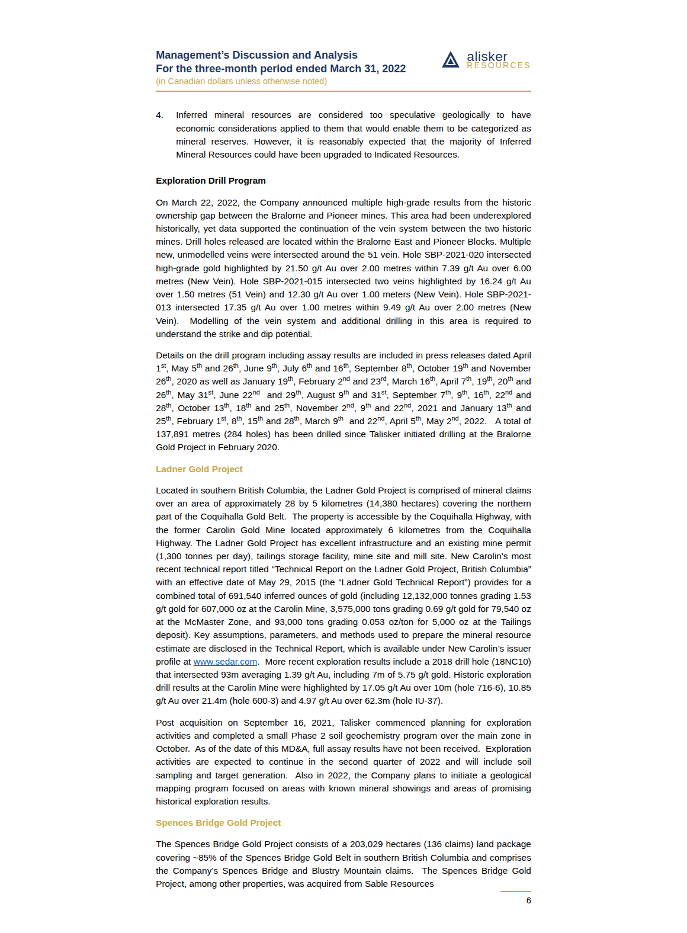Management’s Discussion and Analysis
For the three-month period ended March 31, 2022
(in Canadian dollars unless otherwise noted)
alisker
RESOURCES
4. Inferred mineral resources are considered too speculative geologically to have economic considerations applied to them that would enable them to be categorized as mineral reserves. However, it is reasonably expected that the majority of Inferred Mineral Resources could have been upgraded to Indicated Resources.
Exploration Drill Program
On March 22, 2022, the Company announced multiple high-grade results from the historic ownership gap between the Bralorne and Pioneer mines. This area had been underexplored historically, yet data supported the continuation of the vein system between the two historic mines. Drill holes released are located within the Bralorne East and Pioneer Blocks. Multiple new, unmodelled veins were intersected around the 51 vein. Hole SBP-2021-020 intersected high-grade gold highlighted by 21.50 g/t Au over 2.00 metres within 7.39 g/t Au over 6.00 metres (New Vein). Hole SBP-2021-015 intersected two veins highlighted by 16.24 g/t Au over 1.50 metres (51 Vein) and 12.30 g/t Au over 1.00 meters (New Vein). Hole SBP-2021-013 intersected 17.35 g/t Au over 1.00 metres within 9.49 g/t Au over 2.00 metres (New Vein). Modelling of the vein system and additional drilling in this area is required to understand the strike and dip potential.
Details on the drill program including assay results are included in press releases dated April 1st, May 5th and 26th, June 9th, July 6th and 16th, September 8th, October 19th and November 26th, 2020 as well as January 19th, February 2nd and 23rd, March 16th, April 7th, 19th, 20th and 26th, May 31st, June 22nd and 29th, August 9th and 31st, September 7th, 9th, 16th, 22nd and 28th, October 13th, 18th and 25th, November 2nd, 9th and 22nd, 2021 and January 13th and 25th, February 1st, 8th, 15th and 28th, March 9th and 22nd, April 5th, May 2nd, 2022. A total of 137,891 metres (284 holes) has been drilled since Talisker initiated drilling at the Bralorne Gold Project in February 2020.
Ladner Gold Project
Located in southern British Columbia, the Ladner Gold Project is comprised of mineral claims over an area of approximately 28 by 5 kilometres (14,380 hectares) covering the northern part of the Coquihalla Gold Belt. The property is accessible by the Coquihalla Highway, with the former Carolin Gold Mine located approximately 6 kilometres from the Coquihalla Highway. The Ladner Gold Project has excellent infrastructure and an existing mine permit (1,300 tonnes per day), tailings storage facility, mine site and mill site. New Carolin’s most recent technical report titled “Technical Report on the Ladner Gold Project, British Columbia” with an effective date of May 29, 2015 (the “Ladner Gold Technical Report”) provides for a combined total of 691,540 inferred ounces of gold (including 12,132,000 tonnes grading 1.53 g/t gold for 607,000 oz at the Carolin Mine, 3,575,000 tons grading 0.69 g/t gold for 79,540 oz at the McMaster Zone, and 93,000 tons grading 0.053 oz/ton for 5,000 oz at the Tailings deposit). Key assumptions, parameters, and methods used to prepare the mineral resource estimate are disclosed in the Technical Report, which is available under New Carolin’s issuer profile at www.sedar.com. More recent exploration results include a 2018 drill hole (18NC10) that intersected 93m averaging 1.39 g/t Au, including 7m of 5.75 g/t gold. Historic exploration drill results at the Carolin Mine were highlighted by 17.05 g/t Au over 10m (hole 716-6), 10.85 g/t Au over 21.4m (hole 600-3) and 4.97 g/t Au over 62.3m (hole IU-37).
Post acquisition on September 16, 2021, Talisker commenced planning for exploration activities and completed a small Phase 2 soil geochemistry program over the main zone in October. As of the date of this MD&A, full assay results have not been received. Exploration activities are expected to continue in the second quarter of 2022 and will include soil sampling and target generation. Also in 2022, the Company plans to initiate a geological mapping program focused on areas with known mineral showings and areas of promising historical exploration results.
Spences Bridge Gold Project
The Spences Bridge Gold Project consists of a 203,029 hectares (136 claims) land package covering ~85% of the Spences Bridge Gold Belt in southern British Columbia and comprises the Company’s Spences Bridge and Blustry Mountain claims. The Spences Bridge Gold Project, among other properties, was acquired from Sable Resources
6